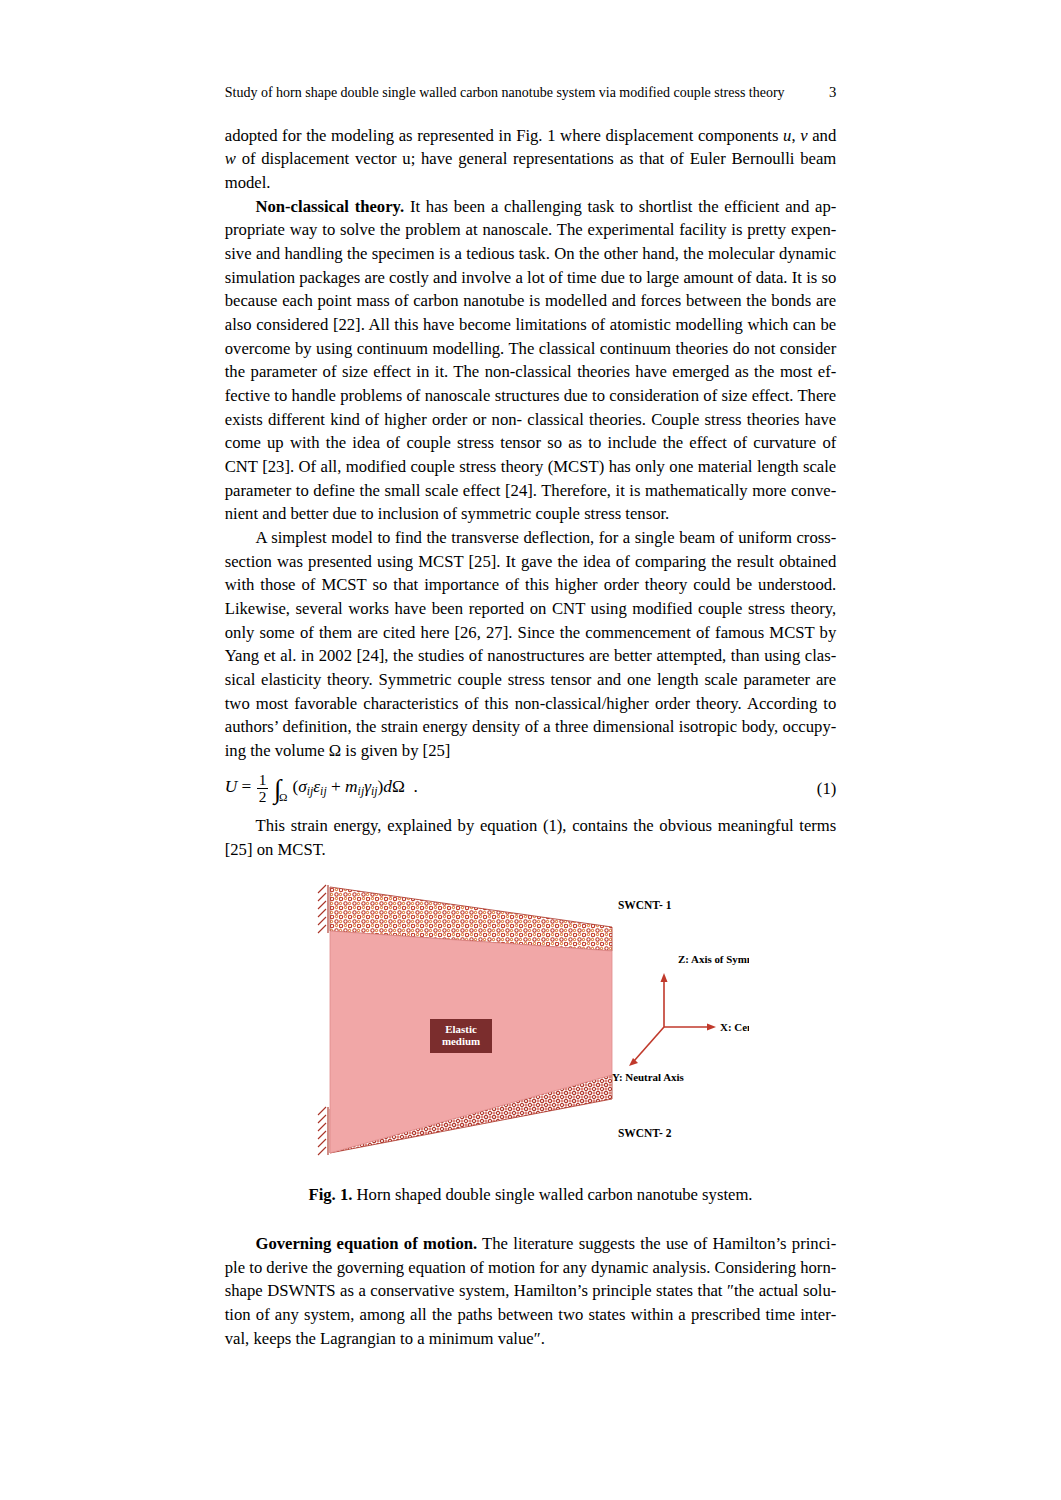Study of horn shape double single walled carbon nanotube system via modified couple stress theory 3
adopted for the modeling as represented in Fig. 1 where displacement components u, v and w of displacement vector u; have general representations as that of Euler Bernoulli beam model.
Non-classical theory. It has been a challenging task to shortlist the efficient and appropriate way to solve the problem at nanoscale. The experimental facility is pretty expensive and handling the specimen is a tedious task. On the other hand, the molecular dynamic simulation packages are costly and involve a lot of time due to large amount of data. It is so because each point mass of carbon nanotube is modelled and forces between the bonds are also considered [22]. All this have become limitations of atomistic modelling which can be overcome by using continuum modelling. The classical continuum theories do not consider the parameter of size effect in it. The non-classical theories have emerged as the most effective to handle problems of nanoscale structures due to consideration of size effect. There exists different kind of higher order or non- classical theories. Couple stress theories have come up with the idea of couple stress tensor so as to include the effect of curvature of CNT [23]. Of all, modified couple stress theory (MCST) has only one material length scale parameter to define the small scale effect [24]. Therefore, it is mathematically more convenient and better due to inclusion of symmetric couple stress tensor.
A simplest model to find the transverse deflection, for a single beam of uniform cross-section was presented using MCST [25]. It gave the idea of comparing the result obtained with those of MCST so that importance of this higher order theory could be understood. Likewise, several works have been reported on CNT using modified couple stress theory, only some of them are cited here [26, 27]. Since the commencement of famous MCST by Yang et al. in 2002 [24], the studies of nanostructures are better attempted, than using classical elasticity theory. Symmetric couple stress tensor and one length scale parameter are two most favorable characteristics of this non-classical/higher order theory. According to authors’ definition, the strain energy density of a three dimensional isotropic body, occupying the volume Ω is given by [25]
U = 12 ∫Ω (σijεij + mijγij)d Ω . (1)
This strain energy, explained by equation (1), contains the obvious meaningful terms [25] on MCST.
Elastic medium SWCNT- 1 SWCNT- 2 Z: Axis of Symmetry X: Centroidal Axis Y: Neutral Axis
Fig. 1. Horn shaped double single walled carbon nanotube system.
Governing equation of motion. The literature suggests the use of Hamilton’s principle to derive the governing equation of motion for any dynamic analysis. Considering horn-shape DSWNTS as a conservative system, Hamilton’s principle states that ″the actual solution of any system, among all the paths between two states within a prescribed time interval, keeps the Lagrangian to a minimum value″.